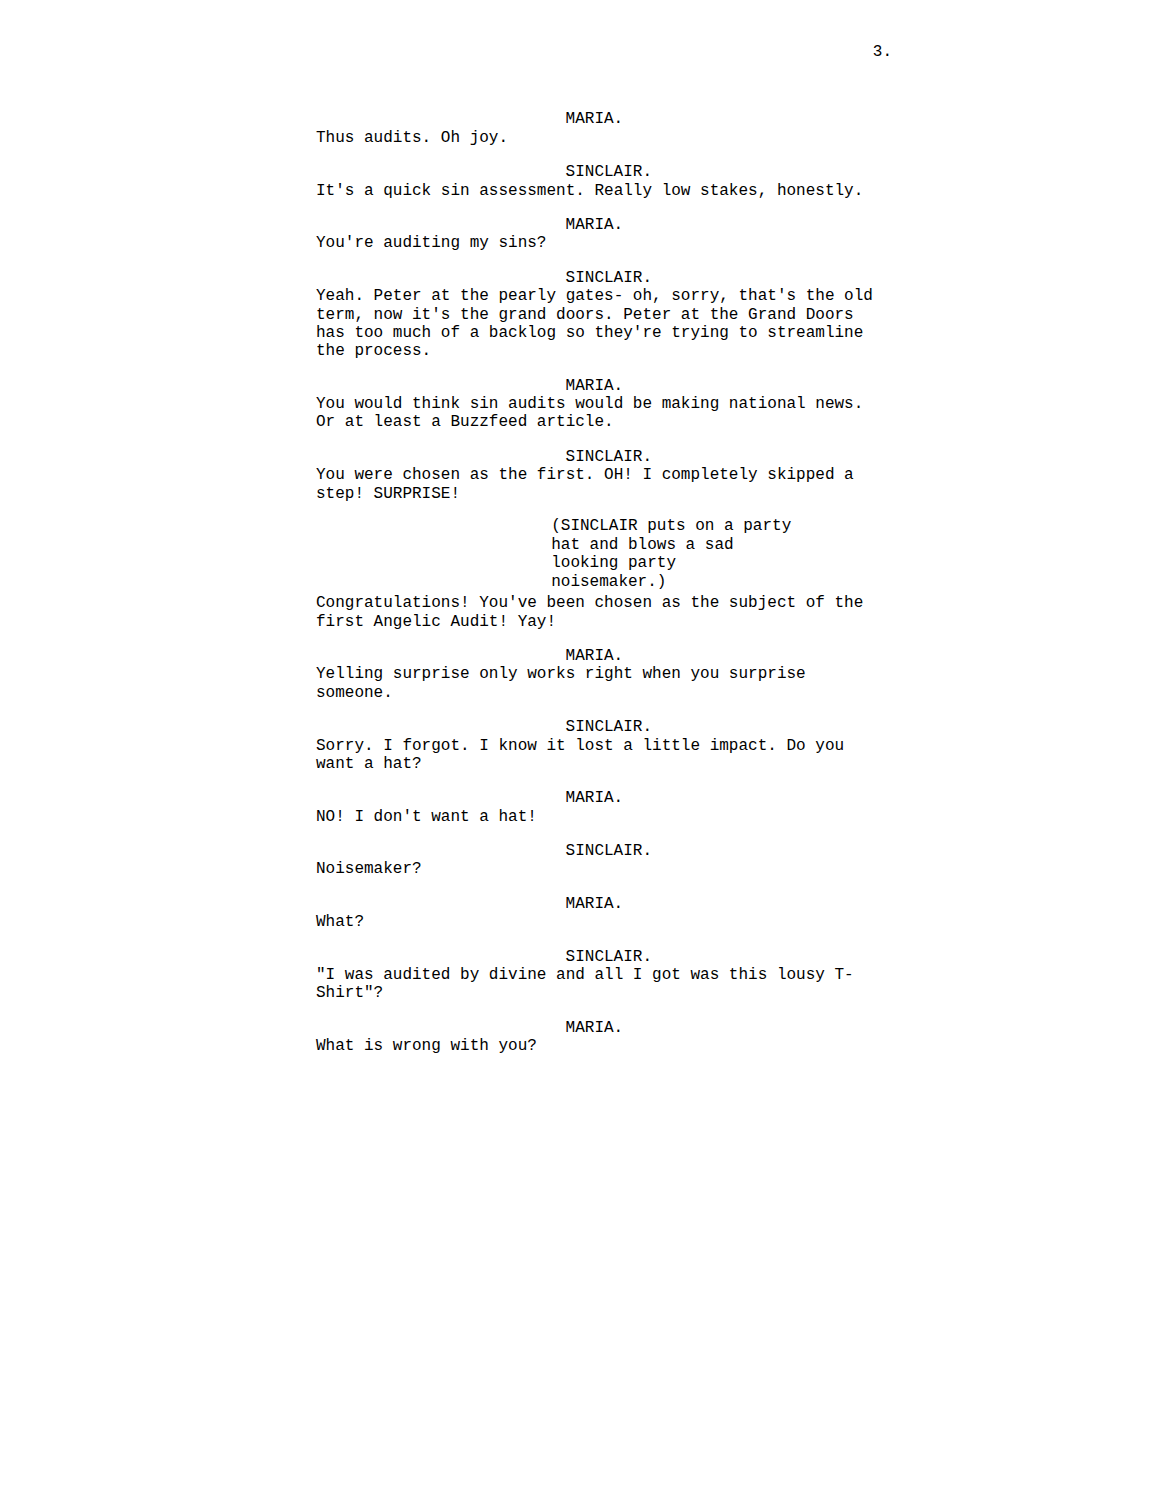3.
MARIA.
Thus audits. Oh joy.
SINCLAIR.
It's a quick sin assessment. Really low stakes, honestly.
MARIA.
You're auditing my sins?
SINCLAIR.
Yeah. Peter at the pearly gates- oh, sorry, that's the old term, now it's the grand doors. Peter at the Grand Doors has too much of a backlog so they're trying to streamline the process.
MARIA.
You would think sin audits would be making national news. Or at least a Buzzfeed article.
SINCLAIR.
You were chosen as the first. OH! I completely skipped a step! SURPRISE!
(SINCLAIR puts on a party hat and blows a sad looking party noisemaker.)
Congratulations! You've been chosen as the subject of the first Angelic Audit! Yay!
MARIA.
Yelling surprise only works right when you surprise someone.
SINCLAIR.
Sorry. I forgot. I know it lost a little impact. Do you want a hat?
MARIA.
NO! I don't want a hat!
SINCLAIR.
Noisemaker?
MARIA.
What?
SINCLAIR.
"I was audited by divine and all I got was this lousy T-Shirt"?
MARIA.
What is wrong with you?